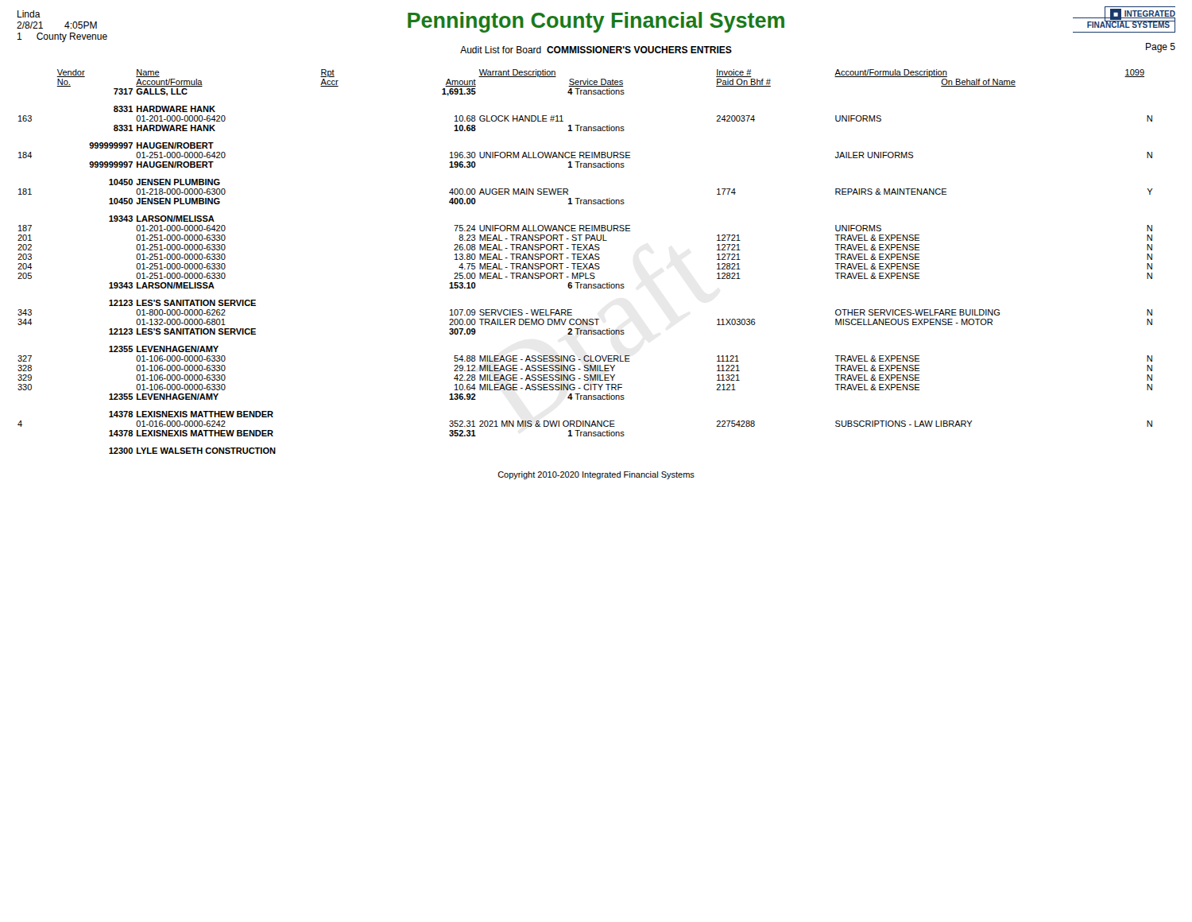Draft
| Linda 2/8/21 4:05PM 1 County Revenue | Pennington County Financial System Audit List for Board COMMISSIONER'S VOUCHERS ENTRIES | ■ INTEGRATED FINANCIAL SYSTEMS Page 5 |
| | Vendor | Name | Rpt | | Warrant Description | Invoice # | Account/Formula Description | 1099 |
| | No. | Account/Formula | Accr | Amount | Service Dates | Paid On Bhf # | On Behalf of Name | |
| | 7317 | GALLS, LLC | | 1,691.35 | 4 Transactions | | | |
| | 8331 | HARDWARE HANK | | | | | | |
| 163 | | 01-201-000-0000-6420 | | 10.68 | GLOCK HANDLE #11 | 24200374 | UNIFORMS | N |
| | 8331 | HARDWARE HANK | | 10.68 | 1 Transactions | | | |
| | 999999997 | HAUGEN/ROBERT | | | | | | |
| 184 | | 01-251-000-0000-6420 | | 196.30 | UNIFORM ALLOWANCE REIMBURSE | | JAILER UNIFORMS | N |
| | 999999997 | HAUGEN/ROBERT | | 196.30 | 1 Transactions | | | |
| | 10450 | JENSEN PLUMBING | | | | | | |
| 181 | | 01-218-000-0000-6300 | | 400.00 | AUGER MAIN SEWER | 1774 | REPAIRS & MAINTENANCE | Y |
| | 10450 | JENSEN PLUMBING | | 400.00 | 1 Transactions | | | |
| | 19343 | LARSON/MELISSA | | | | | | |
| 187 | | 01-201-000-0000-6420 | | 75.24 | UNIFORM ALLOWANCE REIMBURSE | | UNIFORMS | N |
| 201 | | 01-251-000-0000-6330 | | 8.23 | MEAL - TRANSPORT - ST PAUL | 12721 | TRAVEL & EXPENSE | N |
| 202 | | 01-251-000-0000-6330 | | 26.08 | MEAL - TRANSPORT - TEXAS | 12721 | TRAVEL & EXPENSE | N |
| 203 | | 01-251-000-0000-6330 | | 13.80 | MEAL - TRANSPORT - TEXAS | 12721 | TRAVEL & EXPENSE | N |
| 204 | | 01-251-000-0000-6330 | | 4.75 | MEAL - TRANSPORT - TEXAS | 12821 | TRAVEL & EXPENSE | N |
| 205 | | 01-251-000-0000-6330 | | 25.00 | MEAL - TRANSPORT - MPLS | 12821 | TRAVEL & EXPENSE | N |
| | 19343 | LARSON/MELISSA | | 153.10 | 6 Transactions | | | |
| | 12123 | LES'S SANITATION SERVICE | | | | | | |
| 343 | | 01-800-000-0000-6262 | | 107.09 | SERVCIES - WELFARE | | OTHER SERVICES-WELFARE BUILDING | N |
| 344 | | 01-132-000-0000-6801 | | 200.00 | TRAILER DEMO DMV CONST | 11X03036 | MISCELLANEOUS EXPENSE - MOTOR | N |
| | 12123 | LES'S SANITATION SERVICE | | 307.09 | 2 Transactions | | | |
| | 12355 | LEVENHAGEN/AMY | | | | | | |
| 327 | | 01-106-000-0000-6330 | | 54.88 | MILEAGE - ASSESSING - CLOVERLE | 11121 | TRAVEL & EXPENSE | N |
| 328 | | 01-106-000-0000-6330 | | 29.12 | MILEAGE - ASSESSING - SMILEY | 11221 | TRAVEL & EXPENSE | N |
| 329 | | 01-106-000-0000-6330 | | 42.28 | MILEAGE - ASSESSING - SMILEY | 11321 | TRAVEL & EXPENSE | N |
| 330 | | 01-106-000-0000-6330 | | 10.64 | MILEAGE - ASSESSING - CITY TRF | 2121 | TRAVEL & EXPENSE | N |
| | 12355 | LEVENHAGEN/AMY | | 136.92 | 4 Transactions | | | |
| | 14378 | LEXISNEXIS MATTHEW BENDER | | | | | | |
| 4 | | 01-016-000-0000-6242 | | 352.31 | 2021 MN MIS & DWI ORDINANCE | 22754288 | SUBSCRIPTIONS - LAW LIBRARY | N |
| | 14378 | LEXISNEXIS MATTHEW BENDER | | 352.31 | 1 Transactions | | | |
| | 12300 | LYLE WALSETH CONSTRUCTION | | | | | | |
Copyright 2010-2020 Integrated Financial Systems